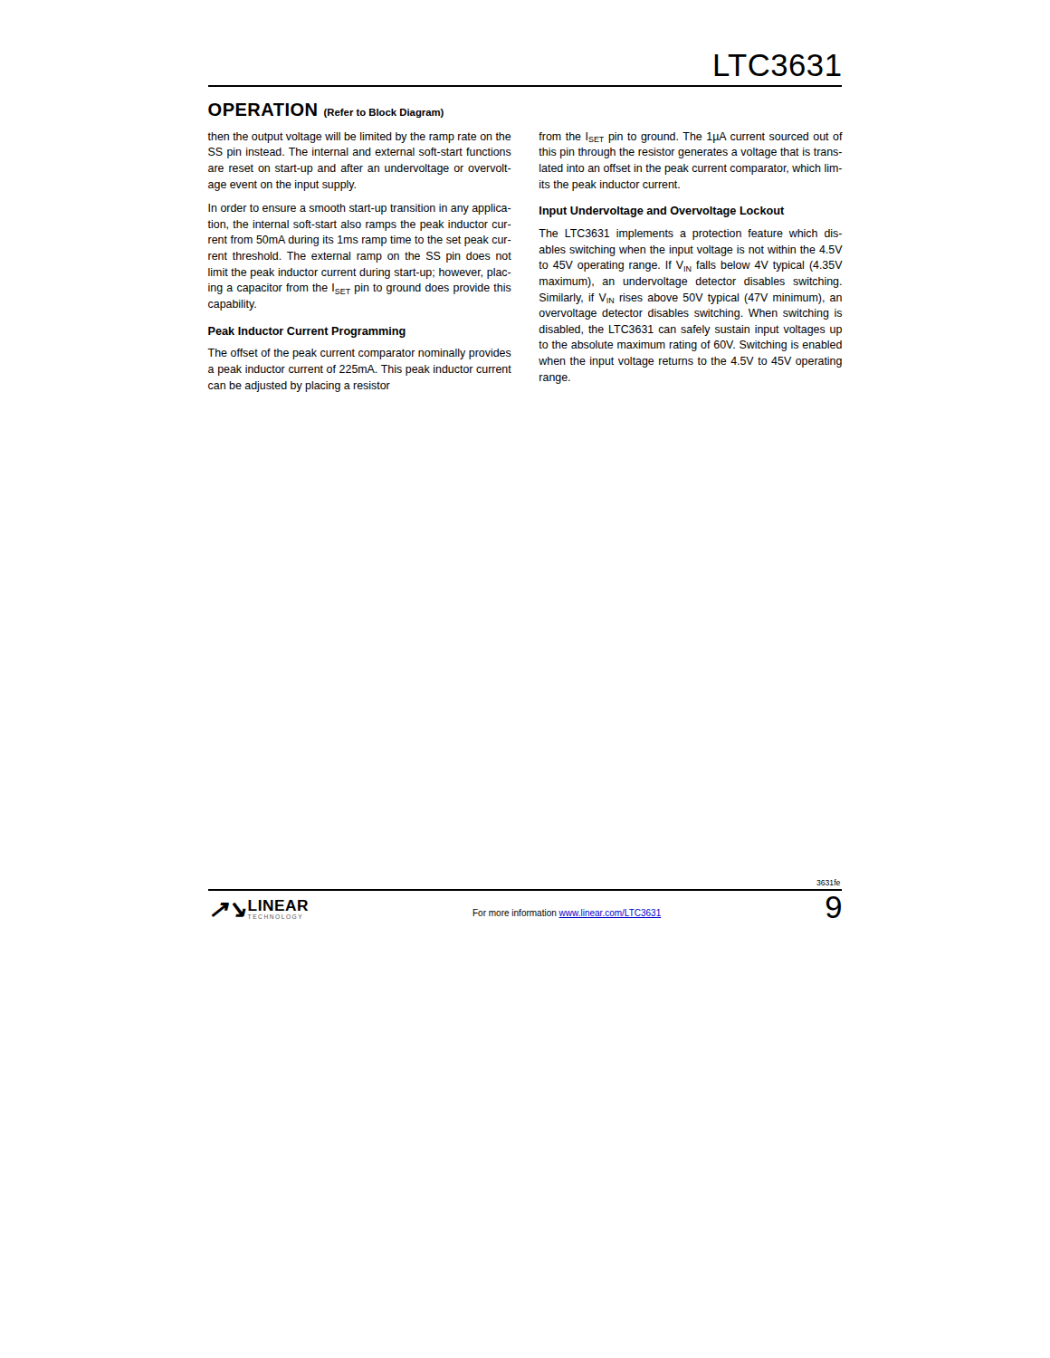LTC3631
OPERATION (Refer to Block Diagram)
then the output voltage will be limited by the ramp rate on the SS pin instead. The internal and external soft-start functions are reset on start-up and after an undervoltage or overvoltage event on the input supply.
In order to ensure a smooth start-up transition in any application, the internal soft-start also ramps the peak inductor current from 50mA during its 1ms ramp time to the set peak current threshold. The external ramp on the SS pin does not limit the peak inductor current during start-up; however, placing a capacitor from the ISET pin to ground does provide this capability.
Peak Inductor Current Programming
The offset of the peak current comparator nominally provides a peak inductor current of 225mA. This peak inductor current can be adjusted by placing a resistor
from the ISET pin to ground. The 1µA current sourced out of this pin through the resistor generates a voltage that is translated into an offset in the peak current comparator, which limits the peak inductor current.
Input Undervoltage and Overvoltage Lockout
The LTC3631 implements a protection feature which disables switching when the input voltage is not within the 4.5V to 45V operating range. If VIN falls below 4V typical (4.35V maximum), an undervoltage detector disables switching. Similarly, if VIN rises above 50V typical (47V minimum), an overvoltage detector disables switching. When switching is disabled, the LTC3631 can safely sustain input voltages up to the absolute maximum rating of 60V. Switching is enabled when the input voltage returns to the 4.5V to 45V operating range.
3631fe
↗↘ LINEAR TECHNOLOGY
For more information www.linear.com/LTC3631
9